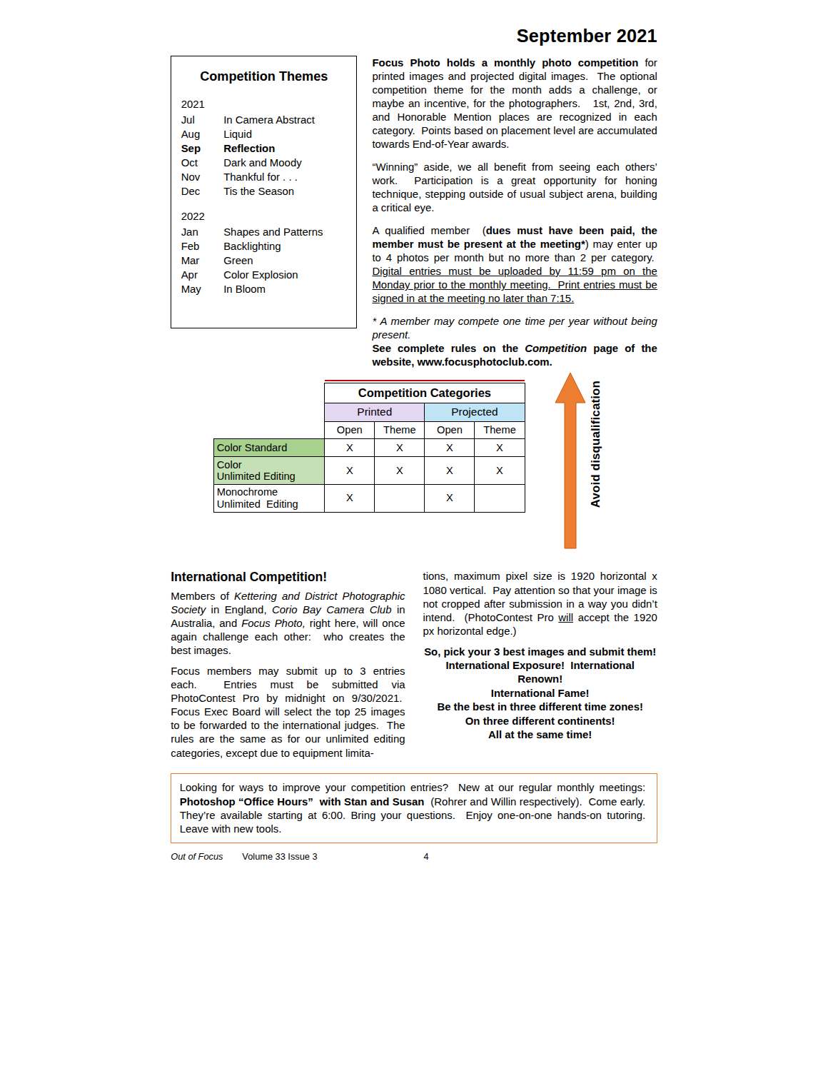September 2021
Competition Themes
2021
| Jul | In Camera Abstract |
| Aug | Liquid |
| Sep | Reflection |
| Oct | Dark and Moody |
| Nov | Thankful for . . . |
| Dec | Tis the Season |
2022
| Jan | Shapes and Patterns |
| Feb | Backlighting |
| Mar | Green |
| Apr | Color Explosion |
| May | In Bloom |
Focus Photo holds a monthly photo competition for printed images and projected digital images. The optional competition theme for the month adds a challenge, or maybe an incentive, for the photographers. 1st, 2nd, 3rd, and Honorable Mention places are recognized in each category. Points based on placement level are accumulated towards End-of-Year awards.
“Winning” aside, we all benefit from seeing each others’ work. Participation is a great opportunity for honing technique, stepping outside of usual subject arena, building a critical eye.
A qualified member (dues must have been paid, the member must be present at the meeting*) may enter up to 4 photos per month but no more than 2 per category. Digital entries must be uploaded by 11:59 pm on the Monday prior to the monthly meeting. Print entries must be signed in at the meeting no later than 7:15.
* A member may compete one time per year without being present.
See complete rules on the Competition page of the website, www.focusphotoclub.com.
| | Competition Categories |
| | Printed | Projected |
| | Open | Theme | Open | Theme |
| Color Standard | X | X | X | X |
| Color Unlimited Editing | X | X | X | X |
| Monochrome Unlimited Editing | X | | X | |
Avoid disqualification
International Competition!
Members of Kettering and District Photographic Society in England, Corio Bay Camera Club in Australia, and Focus Photo, right here, will once again challenge each other: who creates the best images.
Focus members may submit up to 3 entries each. Entries must be submitted via PhotoContest Pro by midnight on 9/30/2021. Focus Exec Board will select the top 25 images to be forwarded to the international judges. The rules are the same as for our unlimited editing categories, except due to equipment limita-
tions, maximum pixel size is 1920 horizontal x 1080 vertical. Pay attention so that your image is not cropped after submission in a way you didn’t intend. (PhotoContest Pro will accept the 1920 px horizontal edge.)
So, pick your 3 best images and submit them!
International Exposure! International Renown!
International Fame!
Be the best in three different time zones!
On three different continents!
All at the same time!
Looking for ways to improve your competition entries? New at our regular monthly meetings: Photoshop “Office Hours” with Stan and Susan (Rohrer and Willin respectively). Come early. They’re available starting at 6:00. Bring your questions. Enjoy one-on-one hands-on tutoring. Leave with new tools.
Out of Focus Volume 33 Issue 3 4